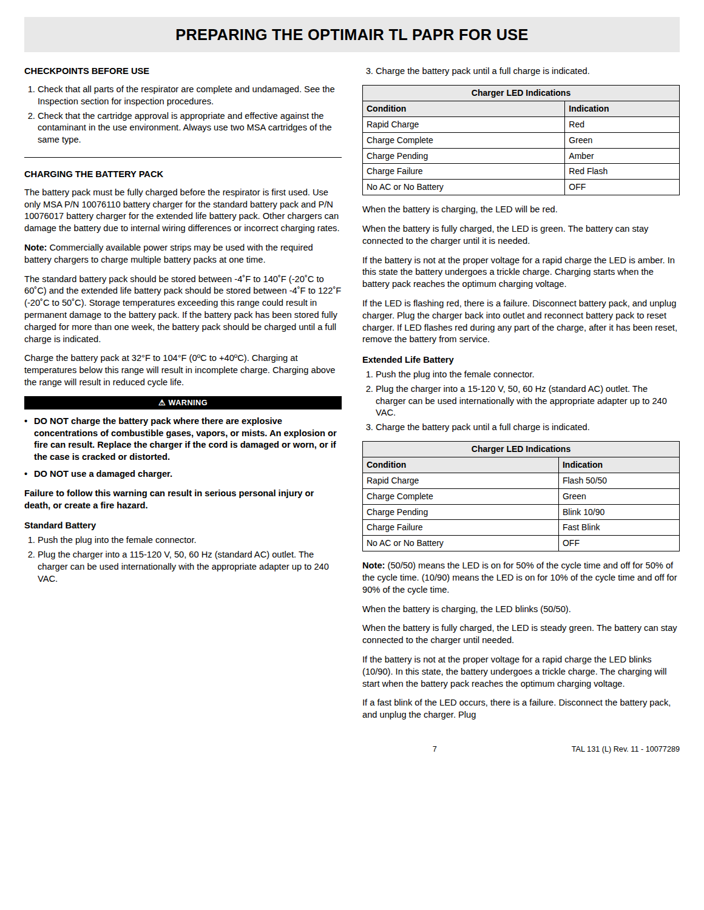PREPARING THE OPTIMAIR TL PAPR FOR USE
Checkpoints Before Use
Check that all parts of the respirator are complete and undamaged. See the Inspection section for inspection procedures.
Check that the cartridge approval is appropriate and effective against the contaminant in the use environment. Always use two MSA cartridges of the same type.
Charging the Battery Pack
The battery pack must be fully charged before the respirator is first used. Use only MSA P/N 10076110 battery charger for the standard battery pack and P/N 10076017 battery charger for the extended life battery pack. Other chargers can damage the battery due to internal wiring differences or incorrect charging rates.
Note: Commercially available power strips may be used with the required battery chargers to charge multiple battery packs at one time.
The standard battery pack should be stored between -4˚F to 140˚F (-20˚C to 60˚C) and the extended life battery pack should be stored between -4˚F to 122˚F (-20˚C to 50˚C). Storage temperatures exceeding this range could result in permanent damage to the battery pack. If the battery pack has been stored fully charged for more than one week, the battery pack should be charged until a full charge is indicated.
Charge the battery pack at 32°F to 104°F (0ºC to +40ºC). Charging at temperatures below this range will result in incomplete charge. Charging above the range will result in reduced cycle life.
⚠WARNING
DO NOT charge the battery pack where there are explosive concentrations of combustible gases, vapors, or mists. An explosion or fire can result. Replace the charger if the cord is damaged or worn, or if the case is cracked or distorted.
DO NOT use a damaged charger.
Failure to follow this warning can result in serious personal injury or death, or create a fire hazard.
Standard Battery
Push the plug into the female connector.
Plug the charger into a 115-120 V, 50, 60 Hz (standard AC) outlet. The charger can be used internationally with the appropriate adapter up to 240 VAC.
Charge the battery pack until a full charge is indicated.
Charger LED Indications
| Condition | Indication |
| --- | --- |
| Rapid Charge | Red |
| Charge Complete | Green |
| Charge Pending | Amber |
| Charge Failure | Red Flash |
| No AC or No Battery | OFF |
When the battery is charging, the LED will be red.
When the battery is fully charged, the LED is green. The battery can stay connected to the charger until it is needed.
If the battery is not at the proper voltage for a rapid charge the LED is amber. In this state the battery undergoes a trickle charge. Charging starts when the battery pack reaches the optimum charging voltage.
If the LED is flashing red, there is a failure. Disconnect battery pack, and unplug charger. Plug the charger back into outlet and reconnect battery pack to reset charger. If LED flashes red during any part of the charge, after it has been reset, remove the battery from service.
Extended Life Battery
Push the plug into the female connector.
Plug the charger into a 15-120 V, 50, 60 Hz (standard AC) outlet. The charger can be used internationally with the appropriate adapter up to 240 VAC.
Charge the battery pack until a full charge is indicated.
Charger LED Indications
| Condition | Indication |
| --- | --- |
| Rapid Charge | Flash 50/50 |
| Charge Complete | Green |
| Charge Pending | Blink 10/90 |
| Charge Failure | Fast Blink |
| No AC or No Battery | OFF |
Note: (50/50) means the LED is on for 50% of the cycle time and off for 50% of the cycle time. (10/90) means the LED is on for 10% of the cycle time and off for 90% of the cycle time.
When the battery is charging, the LED blinks (50/50).
When the battery is fully charged, the LED is steady green. The battery can stay connected to the charger until needed.
If the battery is not at the proper voltage for a rapid charge the LED blinks (10/90). In this state, the battery undergoes a trickle charge. The charging will start when the battery pack reaches the optimum charging voltage.
If a fast blink of the LED occurs, there is a failure. Disconnect the battery pack, and unplug the charger. Plug
7
TAL 131 (L) Rev. 11 - 10077289